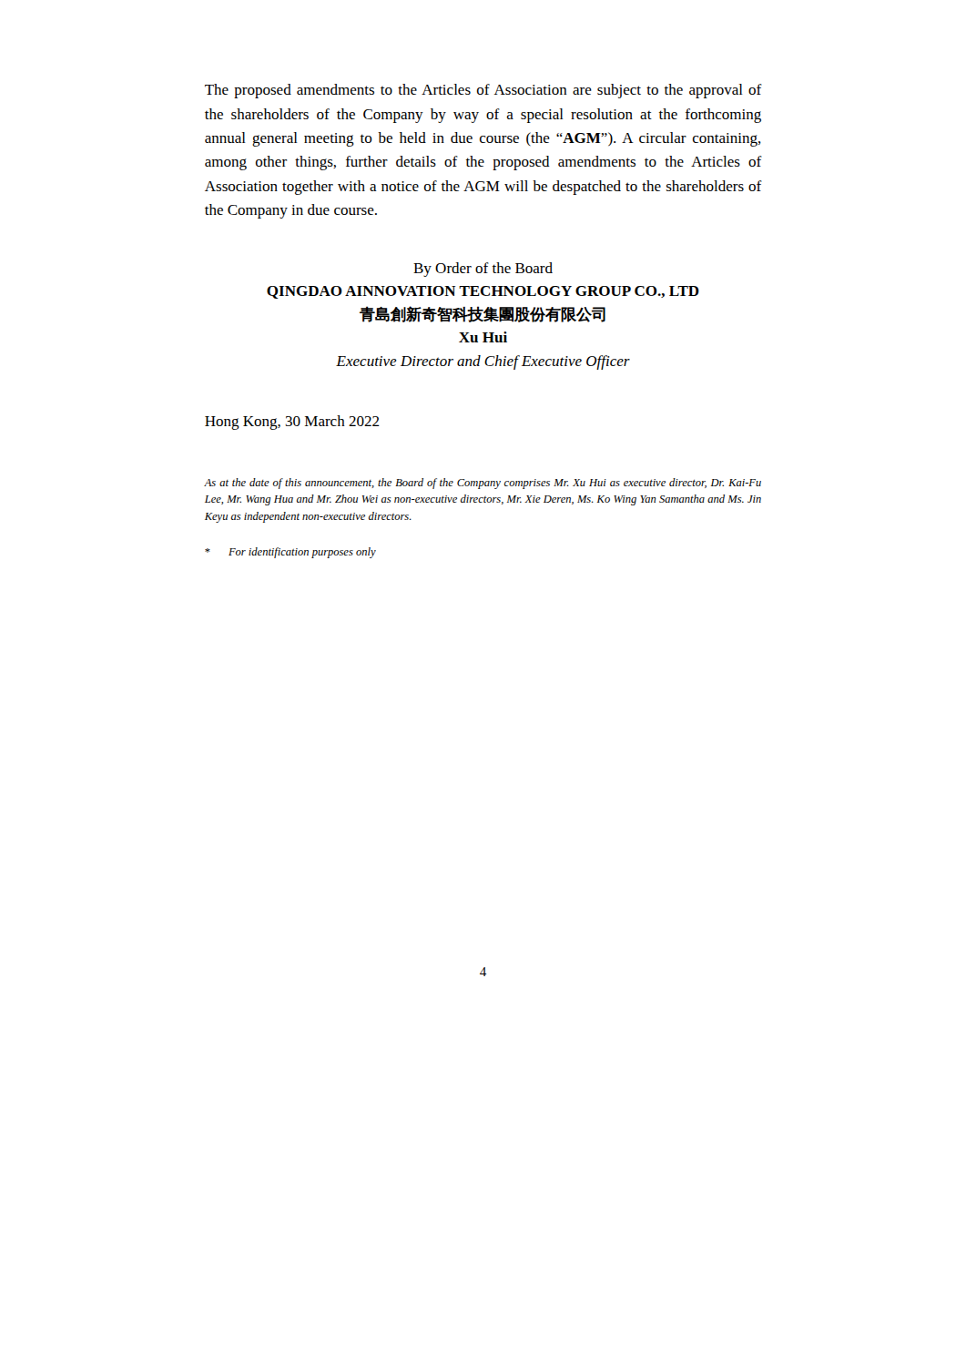The proposed amendments to the Articles of Association are subject to the approval of the shareholders of the Company by way of a special resolution at the forthcoming annual general meeting to be held in due course (the “AGM”). A circular containing, among other things, further details of the proposed amendments to the Articles of Association together with a notice of the AGM will be despatched to the shareholders of the Company in due course.
By Order of the Board
QINGDAO AINNOVATION TECHNOLOGY GROUP CO., LTD
青島創新奇智科技集團股份有限公司
Xu Hui
Executive Director and Chief Executive Officer
Hong Kong, 30 March 2022
As at the date of this announcement, the Board of the Company comprises Mr. Xu Hui as executive director, Dr. Kai-Fu Lee, Mr. Wang Hua and Mr. Zhou Wei as non-executive directors, Mr. Xie Deren, Ms. Ko Wing Yan Samantha and Ms. Jin Keyu as independent non-executive directors.
*For identification purposes only
4